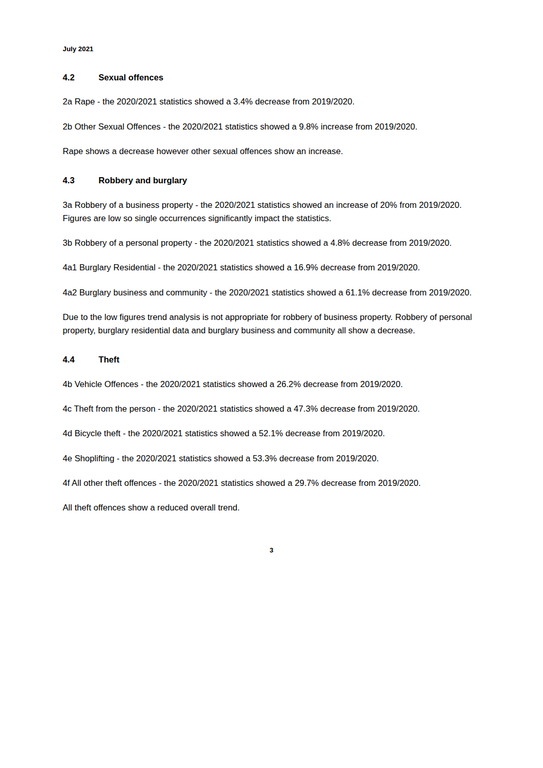July 2021
4.2 Sexual offences
2a Rape - the 2020/2021 statistics showed a 3.4% decrease from 2019/2020.
2b Other Sexual Offences - the 2020/2021 statistics showed a 9.8% increase from 2019/2020.
Rape shows a decrease however other sexual offences show an increase.
4.3 Robbery and burglary
3a Robbery of a business property - the 2020/2021 statistics showed an increase of 20% from 2019/2020. Figures are low so single occurrences significantly impact the statistics.
3b Robbery of a personal property - the 2020/2021 statistics showed a 4.8% decrease from 2019/2020.
4a1 Burglary Residential - the 2020/2021 statistics showed a 16.9% decrease from 2019/2020.
4a2 Burglary business and community - the 2020/2021 statistics showed a 61.1% decrease from 2019/2020.
Due to the low figures trend analysis is not appropriate for robbery of business property. Robbery of personal property, burglary residential data and burglary business and community all show a decrease.
4.4 Theft
4b Vehicle Offences - the 2020/2021 statistics showed a 26.2% decrease from 2019/2020.
4c Theft from the person - the 2020/2021 statistics showed a 47.3% decrease from 2019/2020.
4d Bicycle theft - the 2020/2021 statistics showed a 52.1% decrease from 2019/2020.
4e Shoplifting - the 2020/2021 statistics showed a 53.3% decrease from 2019/2020.
4f All other theft offences - the 2020/2021 statistics showed a 29.7% decrease from 2019/2020.
All theft offences show a reduced overall trend.
3